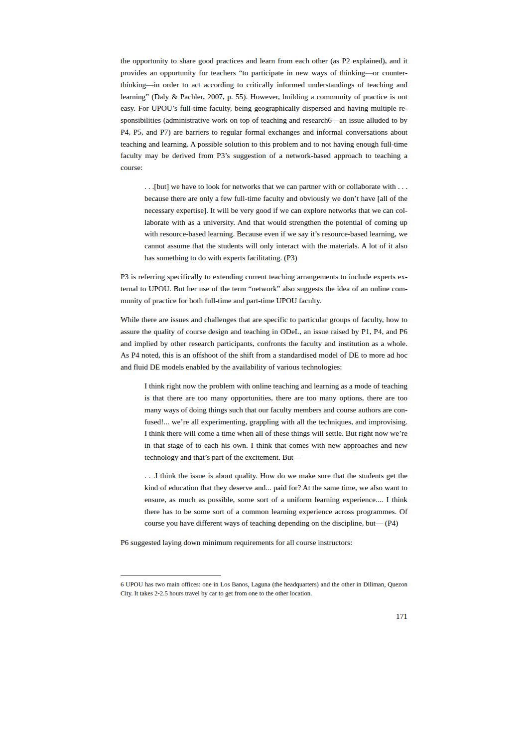the opportunity to share good practices and learn from each other (as P2 explained), and it provides an opportunity for teachers “to participate in new ways of thinking—or counter-thinking—in order to act according to critically informed understandings of teaching and learning” (Daly & Pachler, 2007, p. 55). However, building a community of practice is not easy. For UPOU’s full-time faculty, being geographically dispersed and having multiple responsibilities (administrative work on top of teaching and research6—an issue alluded to by P4, P5, and P7) are barriers to regular formal exchanges and informal conversations about teaching and learning. A possible solution to this problem and to not having enough full-time faculty may be derived from P3’s suggestion of a network-based approach to teaching a course:
. . .[but] we have to look for networks that we can partner with or collaborate with . . . because there are only a few full-time faculty and obviously we don’t have [all of the necessary expertise]. It will be very good if we can explore networks that we can collaborate with as a university. And that would strengthen the potential of coming up with resource-based learning. Because even if we say it’s resource-based learning, we cannot assume that the students will only interact with the materials. A lot of it also has something to do with experts facilitating. (P3)
P3 is referring specifically to extending current teaching arrangements to include experts external to UPOU. But her use of the term “network” also suggests the idea of an online community of practice for both full-time and part-time UPOU faculty.
While there are issues and challenges that are specific to particular groups of faculty, how to assure the quality of course design and teaching in ODeL, an issue raised by P1, P4, and P6 and implied by other research participants, confronts the faculty and institution as a whole. As P4 noted, this is an offshoot of the shift from a standardised model of DE to more ad hoc and fluid DE models enabled by the availability of various technologies:
I think right now the problem with online teaching and learning as a mode of teaching is that there are too many opportunities, there are too many options, there are too many ways of doing things such that our faculty members and course authors are confused!... we’re all experimenting, grappling with all the techniques, and improvising. I think there will come a time when all of these things will settle. But right now we’re in that stage of to each his own. I think that comes with new approaches and new technology and that’s part of the excitement. But—
. . .I think the issue is about quality. How do we make sure that the students get the kind of education that they deserve and... paid for? At the same time, we also want to ensure, as much as possible, some sort of a uniform learning experience.... I think there has to be some sort of a common learning experience across programmes. Of course you have different ways of teaching depending on the discipline, but— (P4)
P6 suggested laying down minimum requirements for all course instructors:
6 UPOU has two main offices: one in Los Banos, Laguna (the headquarters) and the other in Diliman, Quezon City. It takes 2-2.5 hours travel by car to get from one to the other location.
171